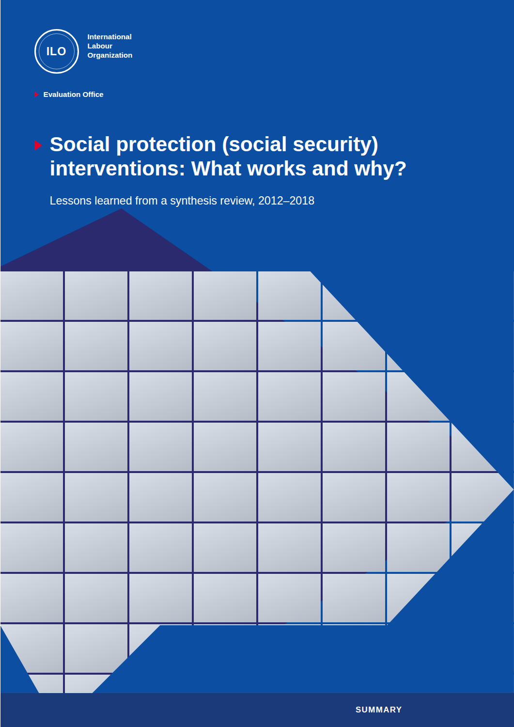ILO
International
Labour
Organization
Evaluation Office
Social protection (social security) interventions: What works and why?
Lessons learned from a synthesis review, 2012–2018
SUMMARY